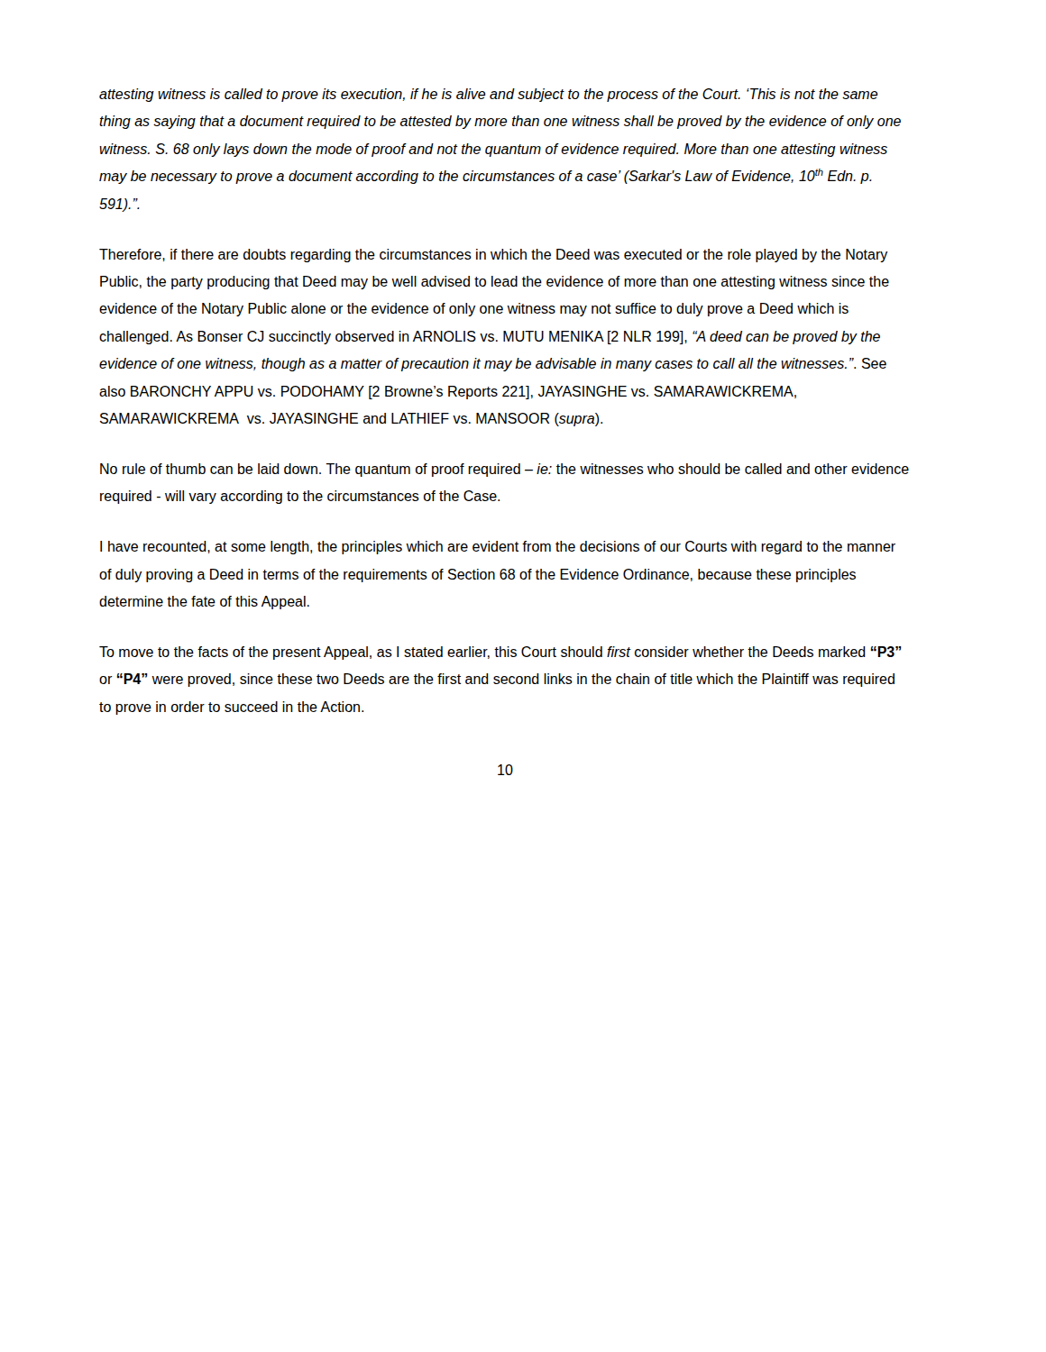attesting witness is called to prove its execution, if he is alive and subject to the process of the Court. ‘This is not the same thing as saying that a document required to be attested by more than one witness shall be proved by the evidence of only one witness. S. 68 only lays down the mode of proof and not the quantum of evidence required. More than one attesting witness may be necessary to prove a document according to the circumstances of a case’ (Sarkar's Law of Evidence, 10th Edn. p. 591).”.
Therefore, if there are doubts regarding the circumstances in which the Deed was executed or the role played by the Notary Public, the party producing that Deed may be well advised to lead the evidence of more than one attesting witness since the evidence of the Notary Public alone or the evidence of only one witness may not suffice to duly prove a Deed which is challenged. As Bonser CJ succinctly observed in ARNOLIS vs. MUTU MENIKA [2 NLR 199], “A deed can be proved by the evidence of one witness, though as a matter of precaution it may be advisable in many cases to call all the witnesses.”. See also BARONCHY APPU vs. PODOHAMY [2 Browne’s Reports 221], JAYASINGHE vs. SAMARAWICKREMA, SAMARAWICKREMA vs. JAYASINGHE and LATHIEF vs. MANSOOR (supra).
No rule of thumb can be laid down. The quantum of proof required – ie: the witnesses who should be called and other evidence required - will vary according to the circumstances of the Case.
I have recounted, at some length, the principles which are evident from the decisions of our Courts with regard to the manner of duly proving a Deed in terms of the requirements of Section 68 of the Evidence Ordinance, because these principles determine the fate of this Appeal.
To move to the facts of the present Appeal, as I stated earlier, this Court should first consider whether the Deeds marked “P3” or “P4” were proved, since these two Deeds are the first and second links in the chain of title which the Plaintiff was required to prove in order to succeed in the Action.
10